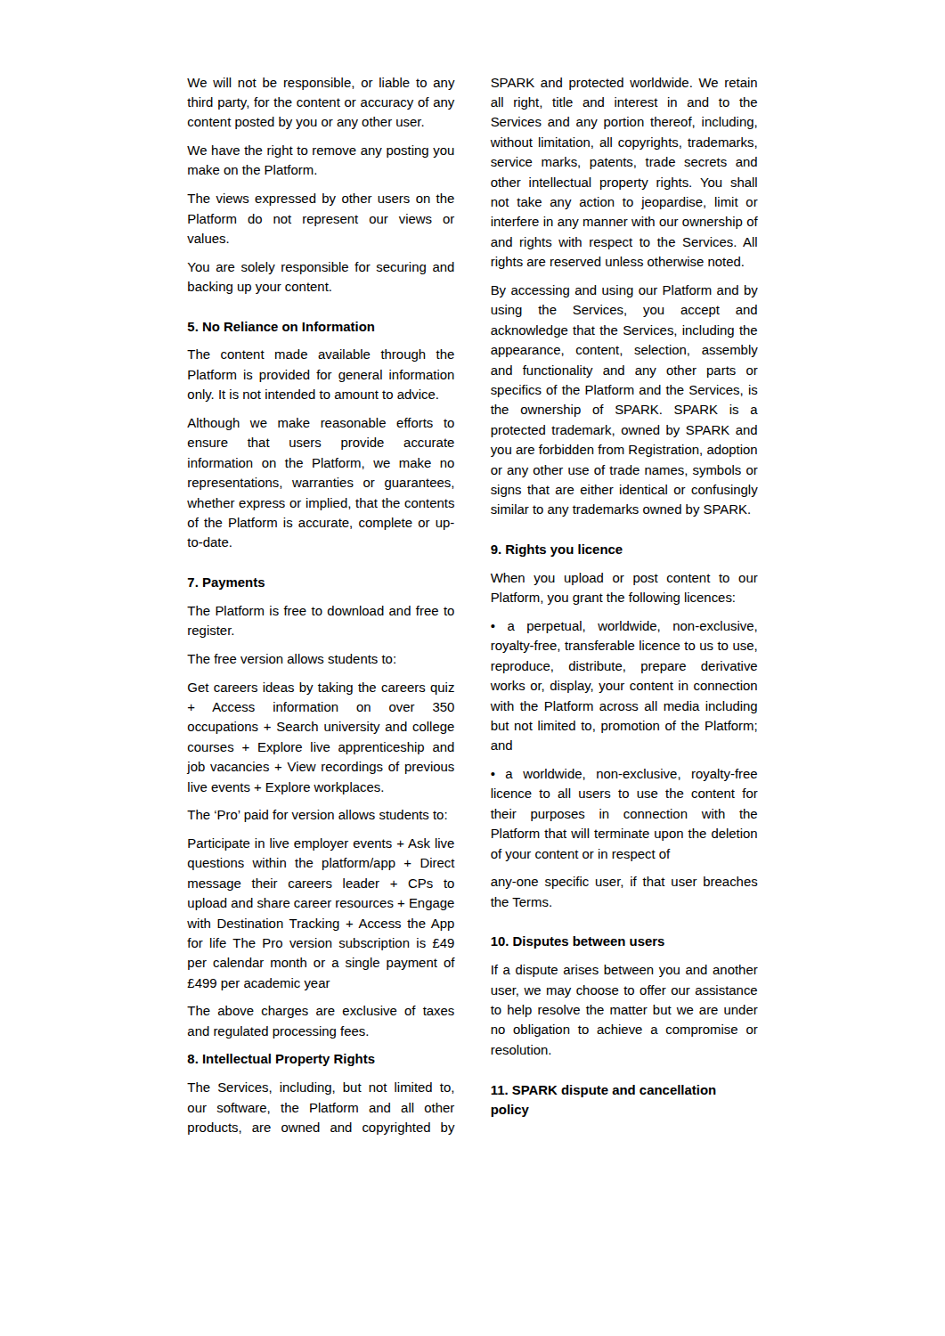We will not be responsible, or liable to any third party, for the content or accuracy of any content posted by you or any other user.
We have the right to remove any posting you make on the Platform.
The views expressed by other users on the Platform do not represent our views or values.
You are solely responsible for securing and backing up your content.
5. No Reliance on Information
The content made available through the Platform is provided for general information only. It is not intended to amount to advice.
Although we make reasonable efforts to ensure that users provide accurate information on the Platform, we make no representations, warranties or guarantees, whether express or implied, that the contents of the Platform is accurate, complete or up-to-date.
7. Payments
The Platform is free to download and free to register.
The free version allows students to:
Get careers ideas by taking the careers quiz + Access information on over 350 occupations + Search university and college courses + Explore live apprenticeship and job vacancies + View recordings of previous live events + Explore workplaces.
The ‘Pro’ paid for version allows students to:
Participate in live employer events + Ask live questions within the platform/app + Direct message their careers leader + CPs to upload and share career resources + Engage with Destination Tracking + Access the App for life The Pro version subscription is £49 per calendar month or a single payment of £499 per academic year
The above charges are exclusive of taxes and regulated processing fees.
8. Intellectual Property Rights
The Services, including, but not limited to, our software, the Platform and all other products, are owned and copyrighted by SPARK and protected worldwide. We retain all right, title and interest in and to the Services and any portion thereof, including, without limitation, all copyrights, trademarks, service marks, patents, trade secrets and other intellectual property rights. You shall not take any action to jeopardise, limit or interfere in any manner with our ownership of and rights with respect to the Services. All rights are reserved unless otherwise noted.
By accessing and using our Platform and by using the Services, you accept and acknowledge that the Services, including the appearance, content, selection, assembly and functionality and any other parts or specifics of the Platform and the Services, is the ownership of SPARK. SPARK is a protected trademark, owned by SPARK and you are forbidden from Registration, adoption or any other use of trade names, symbols or signs that are either identical or confusingly similar to any trademarks owned by SPARK.
9. Rights you licence
When you upload or post content to our Platform, you grant the following licences:
• a perpetual, worldwide, non-exclusive, royalty-free, transferable licence to us to use, reproduce, distribute, prepare derivative works or, display, your content in connection with the Platform across all media including but not limited to, promotion of the Platform; and
• a worldwide, non-exclusive, royalty-free licence to all users to use the content for their purposes in connection with the Platform that will terminate upon the deletion of your content or in respect of
any-one specific user, if that user breaches the Terms.
10. Disputes between users
If a dispute arises between you and another user, we may choose to offer our assistance to help resolve the matter but we are under no obligation to achieve a compromise or resolution.
11. SPARK dispute and cancellation policy